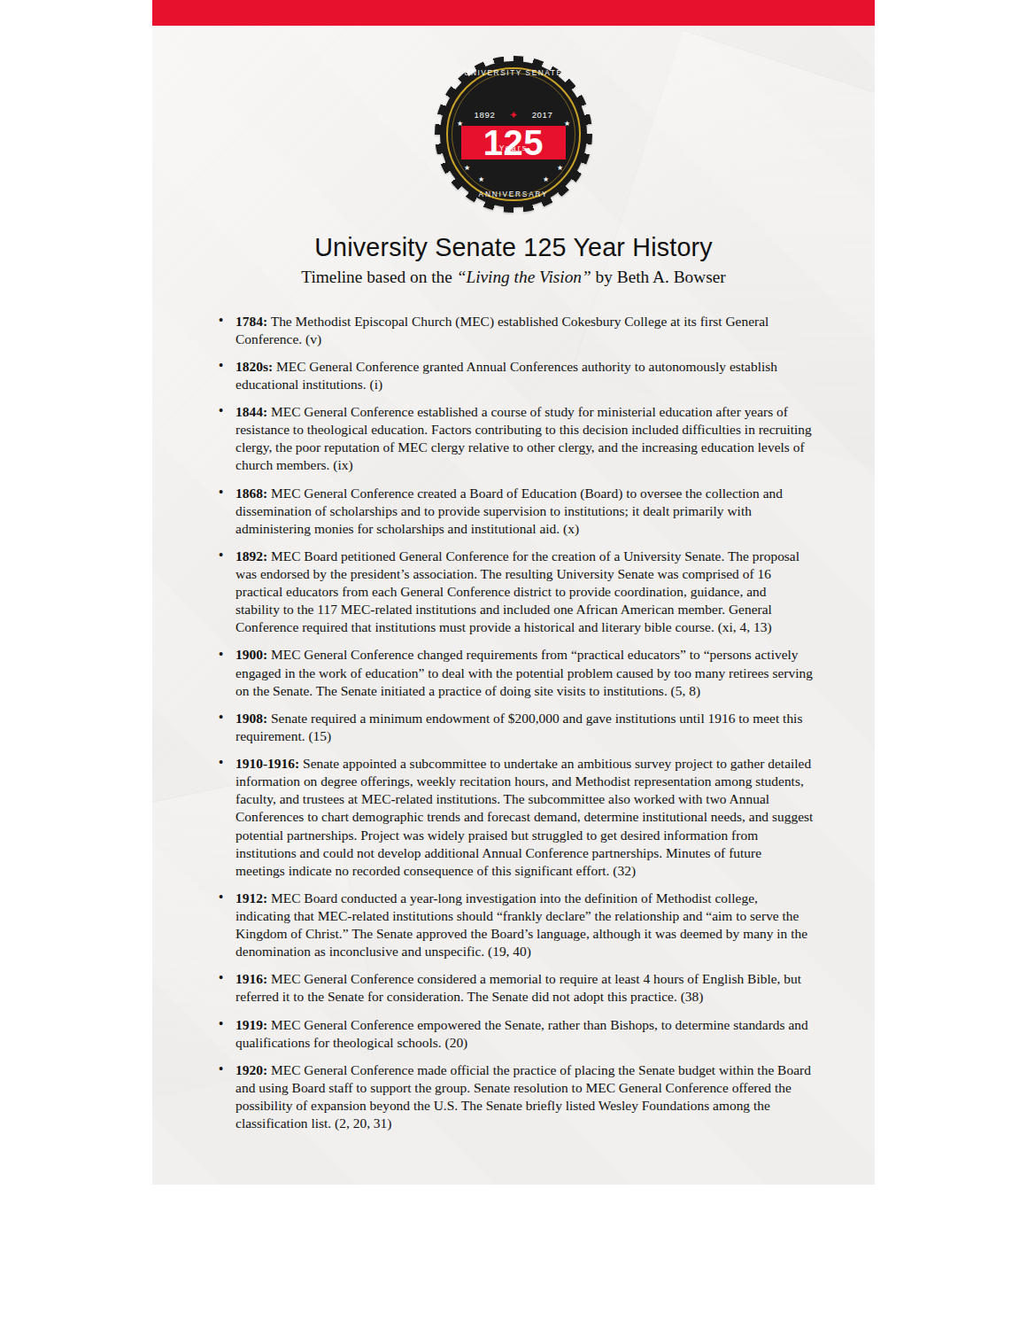University Senate
1892 ✦ 2017
125
Years
Anniversary
★ ★ ★ ★ ★ ★
University Senate 125 Year History
Timeline based on the “Living the Vision” by Beth A. Bowser
1784: The Methodist Episcopal Church (MEC) established Cokesbury College at its first General Conference. (v)
1820s: MEC General Conference granted Annual Conferences authority to autonomously establish educational institutions. (i)
1844: MEC General Conference established a course of study for ministerial education after years of resistance to theological education. Factors contributing to this decision included difficulties in recruiting clergy, the poor reputation of MEC clergy relative to other clergy, and the increasing education levels of church members. (ix)
1868: MEC General Conference created a Board of Education (Board) to oversee the collection and dissemination of scholarships and to provide supervision to institutions; it dealt primarily with administering monies for scholarships and institutional aid. (x)
1892: MEC Board petitioned General Conference for the creation of a University Senate. The proposal was endorsed by the president’s association. The resulting University Senate was comprised of 16 practical educators from each General Conference district to provide coordination, guidance, and stability to the 117 MEC-related institutions and included one African American member. General Conference required that institutions must provide a historical and literary bible course. (xi, 4, 13)
1900: MEC General Conference changed requirements from “practical educators” to “persons actively engaged in the work of education” to deal with the potential problem caused by too many retirees serving on the Senate. The Senate initiated a practice of doing site visits to institutions. (5, 8)
1908: Senate required a minimum endowment of $200,000 and gave institutions until 1916 to meet this requirement. (15)
1910-1916: Senate appointed a subcommittee to undertake an ambitious survey project to gather detailed information on degree offerings, weekly recitation hours, and Methodist representation among students, faculty, and trustees at MEC-related institutions. The subcommittee also worked with two Annual Conferences to chart demographic trends and forecast demand, determine institutional needs, and suggest potential partnerships. Project was widely praised but struggled to get desired information from institutions and could not develop additional Annual Conference partnerships. Minutes of future meetings indicate no recorded consequence of this significant effort. (32)
1912: MEC Board conducted a year-long investigation into the definition of Methodist college, indicating that MEC-related institutions should “frankly declare” the relationship and “aim to serve the Kingdom of Christ.” The Senate approved the Board’s language, although it was deemed by many in the denomination as inconclusive and unspecific. (19, 40)
1916: MEC General Conference considered a memorial to require at least 4 hours of English Bible, but referred it to the Senate for consideration. The Senate did not adopt this practice. (38)
1919: MEC General Conference empowered the Senate, rather than Bishops, to determine standards and qualifications for theological schools. (20)
1920: MEC General Conference made official the practice of placing the Senate budget within the Board and using Board staff to support the group. Senate resolution to MEC General Conference offered the possibility of expansion beyond the U.S. The Senate briefly listed Wesley Foundations among the classification list. (2, 20, 31)